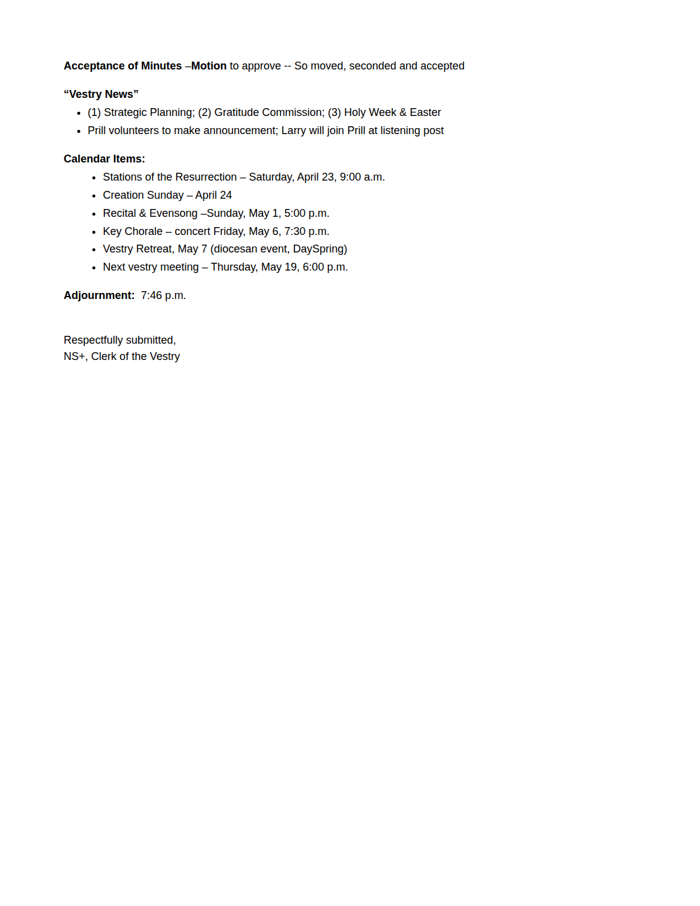Acceptance of Minutes –Motion to approve -- So moved, seconded and accepted
“Vestry News”
(1) Strategic Planning; (2) Gratitude Commission; (3) Holy Week & Easter
Prill volunteers to make announcement; Larry will join Prill at listening post
Calendar Items:
Stations of the Resurrection – Saturday, April 23, 9:00 a.m.
Creation Sunday – April 24
Recital & Evensong –Sunday, May 1, 5:00 p.m.
Key Chorale – concert Friday, May 6, 7:30 p.m.
Vestry Retreat, May 7 (diocesan event, DaySpring)
Next vestry meeting – Thursday, May 19, 6:00 p.m.
Adjournment: 7:46 p.m.
Respectfully submitted,
NS+, Clerk of the Vestry